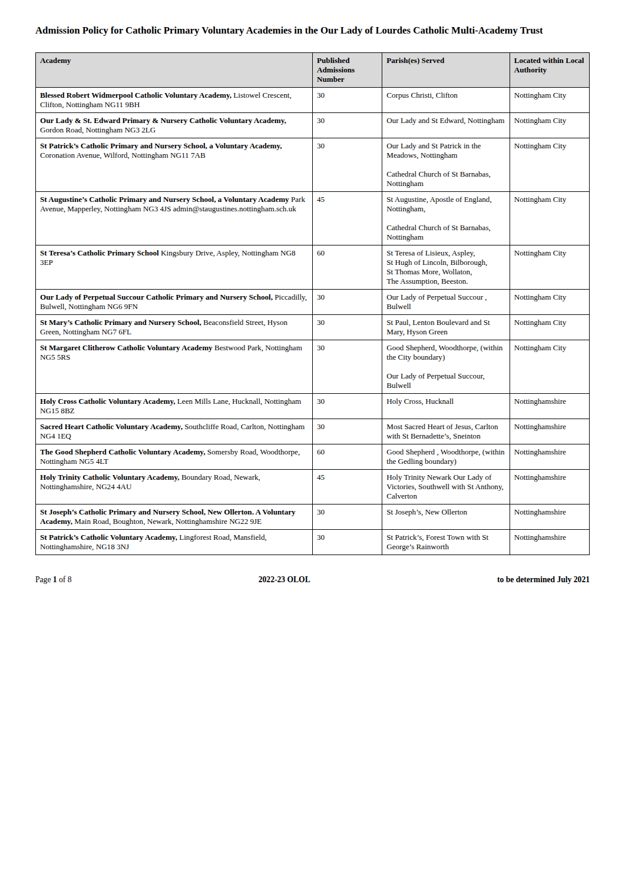Admission Policy for Catholic Primary Voluntary Academies in the Our Lady of Lourdes Catholic Multi-Academy Trust
| Academy | Published Admissions Number | Parish(es) Served | Located within Local Authority |
| --- | --- | --- | --- |
| Blessed Robert Widmerpool Catholic Voluntary Academy, Listowel Crescent, Clifton, Nottingham NG11 9BH | 30 | Corpus Christi, Clifton | Nottingham City |
| Our Lady & St. Edward Primary & Nursery Catholic Voluntary Academy, Gordon Road, Nottingham NG3 2LG | 30 | Our Lady and St Edward, Nottingham | Nottingham City |
| St Patrick’s Catholic Primary and Nursery School, a Voluntary Academy, Coronation Avenue, Wilford, Nottingham NG11 7AB | 30 | Our Lady and St Patrick in the Meadows, Nottingham Cathedral Church of St Barnabas, Nottingham | Nottingham City |
| St Augustine’s Catholic Primary and Nursery School, a Voluntary Academy Park Avenue, Mapperley, Nottingham NG3 4JS admin@staugustines.nottingham.sch.uk | 45 | St Augustine, Apostle of England, Nottingham, Cathedral Church of St Barnabas, Nottingham | Nottingham City |
| St Teresa’s Catholic Primary School Kingsbury Drive, Aspley, Nottingham NG8 3EP | 60 | St Teresa of Lisieux, Aspley, St Hugh of Lincoln, Bilborough, St Thomas More, Wollaton, The Assumption, Beeston. | Nottingham City |
| Our Lady of Perpetual Succour Catholic Primary and Nursery School, Piccadilly, Bulwell, Nottingham NG6 9FN | 30 | Our Lady of Perpetual Succour , Bulwell | Nottingham City |
| St Mary’s Catholic Primary and Nursery School, Beaconsfield Street, Hyson Green, Nottingham NG7 6FL | 30 | St Paul, Lenton Boulevard and St Mary, Hyson Green | Nottingham City |
| St Margaret Clitherow Catholic Voluntary Academy Bestwood Park, Nottingham NG5 5RS | 30 | Good Shepherd, Woodthorpe, (within the City boundary) Our Lady of Perpetual Succour, Bulwell | Nottingham City |
| Holy Cross Catholic Voluntary Academy, Leen Mills Lane, Hucknall, Nottingham NG15 8BZ | 30 | Holy Cross, Hucknall | Nottinghamshire |
| Sacred Heart Catholic Voluntary Academy, Southcliffe Road, Carlton, Nottingham NG4 1EQ | 30 | Most Sacred Heart of Jesus, Carlton with St Bernadette’s, Sneinton | Nottinghamshire |
| The Good Shepherd Catholic Voluntary Academy, Somersby Road, Woodthorpe, Nottingham NG5 4LT | 60 | Good Shepherd , Woodthorpe, (within the Gedling boundary) | Nottinghamshire |
| Holy Trinity Catholic Voluntary Academy, Boundary Road, Newark, Nottinghamshire, NG24 4AU | 45 | Holy Trinity Newark Our Lady of Victories, Southwell with St Anthony, Calverton | Nottinghamshire |
| St Joseph’s Catholic Primary and Nursery School, New Ollerton. A Voluntary Academy, Main Road, Boughton, Newark, Nottinghamshire NG22 9JE | 30 | St Joseph’s, New Ollerton | Nottinghamshire |
| St Patrick’s Catholic Voluntary Academy, Lingforest Road, Mansfield, Nottinghamshire, NG18 3NJ | 30 | St Patrick’s, Forest Town with St George’s Rainworth | Nottinghamshire |
Page 1 of 8 2022-23 OLOL to be determined July 2021